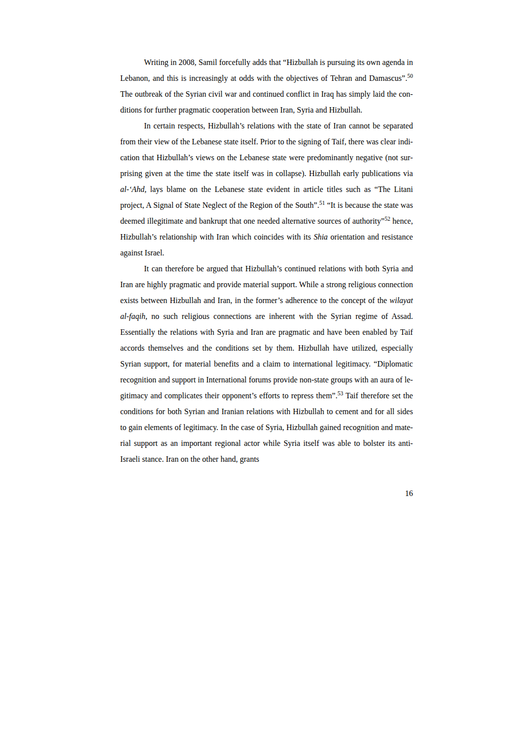Writing in 2008, Samil forcefully adds that “Hizbullah is pursuing its own agenda in Lebanon, and this is increasingly at odds with the objectives of Tehran and Damascus”.50 The outbreak of the Syrian civil war and continued conflict in Iraq has simply laid the conditions for further pragmatic cooperation between Iran, Syria and Hizbullah.
In certain respects, Hizbullah’s relations with the state of Iran cannot be separated from their view of the Lebanese state itself. Prior to the signing of Taif, there was clear indication that Hizbullah’s views on the Lebanese state were predominantly negative (not surprising given at the time the state itself was in collapse). Hizbullah early publications via al-‘Ahd, lays blame on the Lebanese state evident in article titles such as “The Litani project, A Signal of State Neglect of the Region of the South”.51 “It is because the state was deemed illegitimate and bankrupt that one needed alternative sources of authority”52 hence, Hizbullah’s relationship with Iran which coincides with its Shia orientation and resistance against Israel.
It can therefore be argued that Hizbullah’s continued relations with both Syria and Iran are highly pragmatic and provide material support. While a strong religious connection exists between Hizbullah and Iran, in the former’s adherence to the concept of the wilayat al-faqih, no such religious connections are inherent with the Syrian regime of Assad. Essentially the relations with Syria and Iran are pragmatic and have been enabled by Taif accords themselves and the conditions set by them. Hizbullah have utilized, especially Syrian support, for material benefits and a claim to international legitimacy. “Diplomatic recognition and support in International forums provide non-state groups with an aura of legitimacy and complicates their opponent’s efforts to repress them”.53 Taif therefore set the conditions for both Syrian and Iranian relations with Hizbullah to cement and for all sides to gain elements of legitimacy. In the case of Syria, Hizbullah gained recognition and material support as an important regional actor while Syria itself was able to bolster its anti-Israeli stance. Iran on the other hand, grants
16